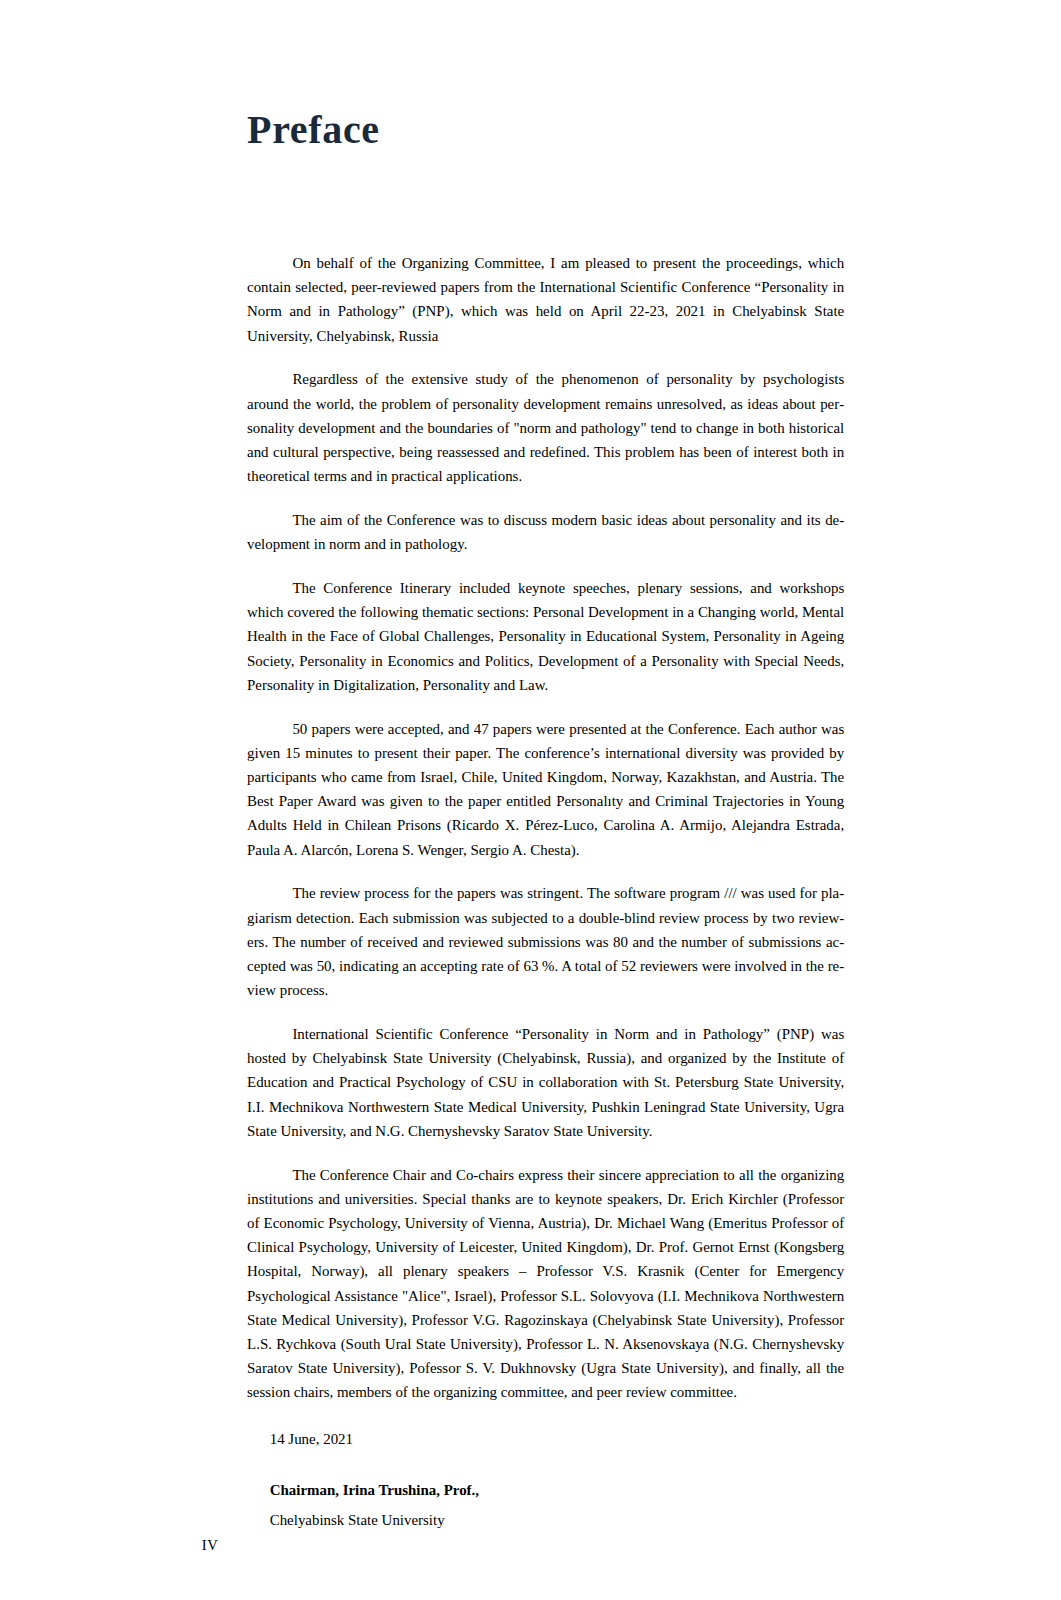Preface
On behalf of the Organizing Committee, I am pleased to present the proceedings, which contain selected, peer-reviewed papers from the International Scientific Conference “Personality in Norm and in Pathology” (PNP), which was held on April 22-23, 2021 in Chelyabinsk State University, Chelyabinsk, Russia
Regardless of the extensive study of the phenomenon of personality by psychologists around the world, the problem of personality development remains unresolved, as ideas about personality development and the boundaries of "norm and pathology" tend to change in both historical and cultural perspective, being reassessed and redefined. This problem has been of interest both in theoretical terms and in practical applications.
The aim of the Conference was to discuss modern basic ideas about personality and its development in norm and in pathology.
The Conference Itinerary included keynote speeches, plenary sessions, and workshops which covered the following thematic sections: Personal Development in a Changing world, Mental Health in the Face of Global Challenges, Personality in Educational System, Personality in Ageing Society, Personality in Economics and Politics, Development of a Personality with Special Needs, Personality in Digitalization, Personality and Law.
50 papers were accepted, and 47 papers were presented at the Conference. Each author was given 15 minutes to present their paper. The conference’s international diversity was provided by participants who came from Israel, Chile, United Kingdom, Norway, Kazakhstan, and Austria. The Best Paper Award was given to the paper entitled Personalıty and Criminal Trajectories in Young Adults Held in Chilean Prisons (Ricardo X. Pérez-Luco, Carolina A. Armijo, Alejandra Estrada, Paula A. Alarcón, Lorena S. Wenger, Sergio A. Chesta).
The review process for the papers was stringent. The software program /// was used for plagiarism detection. Each submission was subjected to a double-blind review process by two reviewers. The number of received and reviewed submissions was 80 and the number of submissions accepted was 50, indicating an accepting rate of 63 %. A total of 52 reviewers were involved in the review process.
International Scientific Conference “Personality in Norm and in Pathology” (PNP) was hosted by Chelyabinsk State University (Chelyabinsk, Russia), and organized by the Institute of Education and Practical Psychology of CSU in collaboration with St. Petersburg State University, I.I. Mechnikova Northwestern State Medical University, Pushkin Leningrad State University, Ugra State University, and N.G. Chernyshevsky Saratov State University.
The Conference Chair and Co-chairs express their sincere appreciation to all the organizing institutions and universities. Special thanks are to keynote speakers, Dr. Erich Kirchler (Professor of Economic Psychology, University of Vienna, Austria), Dr. Michael Wang (Emeritus Professor of Clinical Psychology, University of Leicester, United Kingdom), Dr. Prof. Gernot Ernst (Kongsberg Hospital, Norway), all plenary speakers – Professor V.S. Krasnik (Center for Emergency Psychological Assistance "Alice", Israel), Professor S.L. Solovyova (I.I. Mechnikova Northwestern State Medical University), Professor V.G. Ragozinskaya (Chelyabinsk State University), Professor L.S. Rychkova (South Ural State University), Professor L. N. Aksenovskaya (N.G. Chernyshevsky Saratov State University), Pofessor S. V. Dukhnovsky (Ugra State University), and finally, all the session chairs, members of the organizing committee, and peer review committee.
14 June, 2021
Chairman, Irina Trushina, Prof.,
Chelyabinsk State University
IV